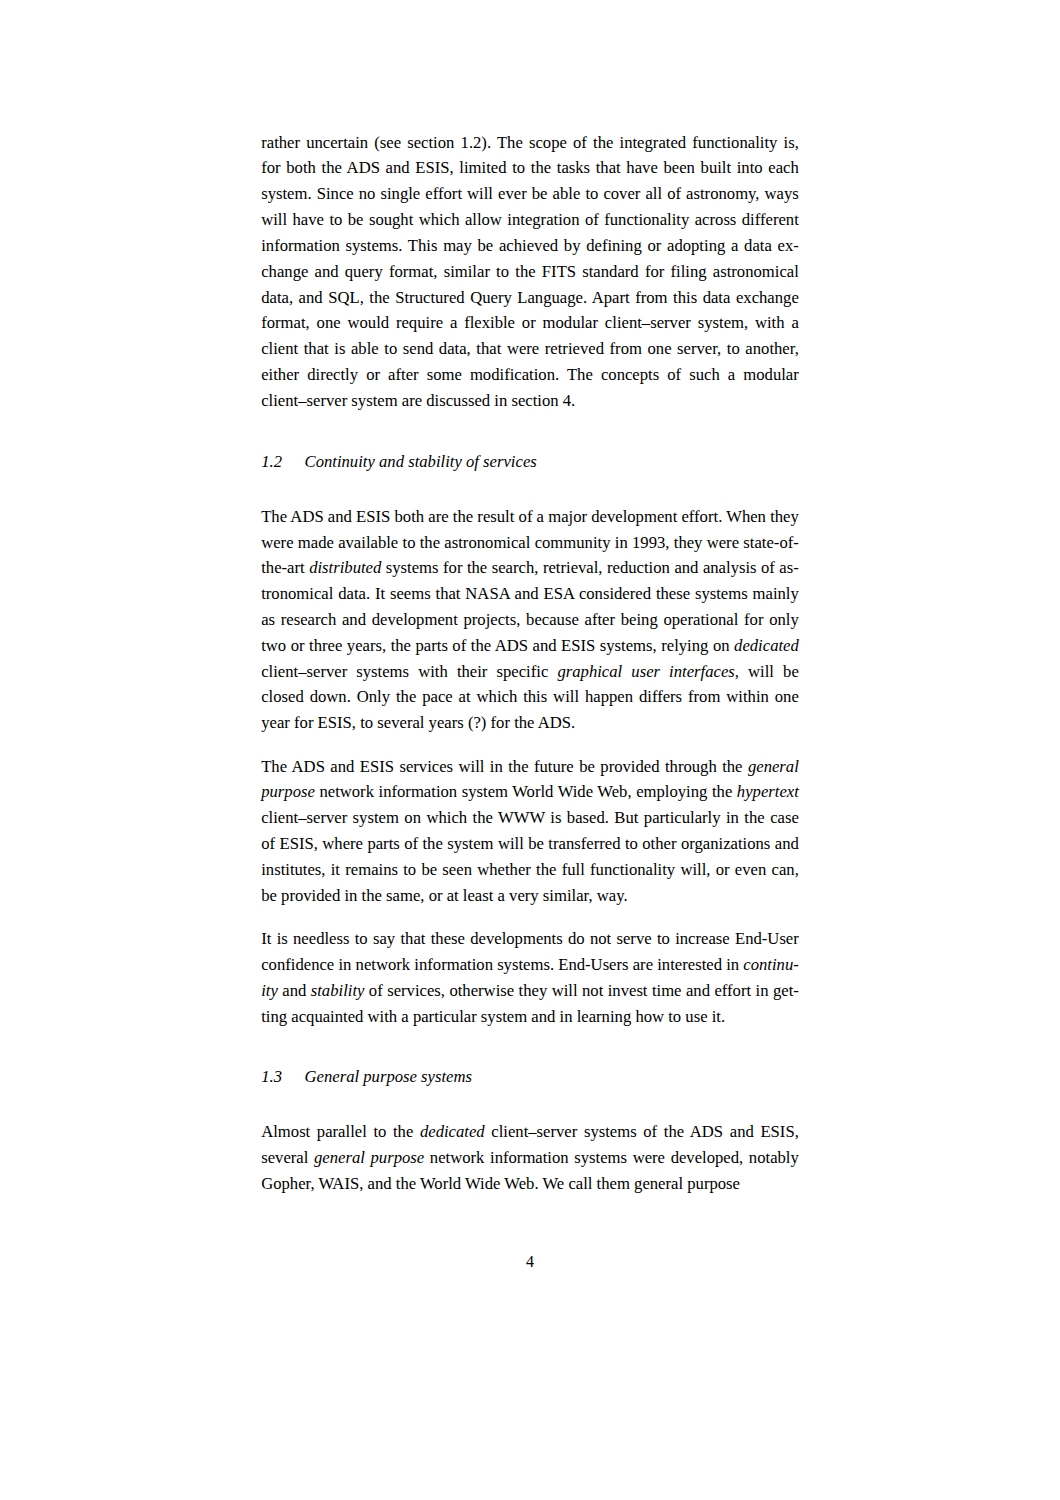rather uncertain (see section 1.2). The scope of the integrated functionality is, for both the ADS and ESIS, limited to the tasks that have been built into each system. Since no single effort will ever be able to cover all of astronomy, ways will have to be sought which allow integration of functionality across different information systems. This may be achieved by defining or adopting a data exchange and query format, similar to the FITS standard for filing astronomical data, and SQL, the Structured Query Language. Apart from this data exchange format, one would require a flexible or modular client–server system, with a client that is able to send data, that were retrieved from one server, to another, either directly or after some modification. The concepts of such a modular client–server system are discussed in section 4.
1.2 Continuity and stability of services
The ADS and ESIS both are the result of a major development effort. When they were made available to the astronomical community in 1993, they were state-of-the-art distributed systems for the search, retrieval, reduction and analysis of astronomical data. It seems that NASA and ESA considered these systems mainly as research and development projects, because after being operational for only two or three years, the parts of the ADS and ESIS systems, relying on dedicated client–server systems with their specific graphical user interfaces, will be closed down. Only the pace at which this will happen differs from within one year for ESIS, to several years (?) for the ADS.
The ADS and ESIS services will in the future be provided through the general purpose network information system World Wide Web, employing the hypertext client–server system on which the WWW is based. But particularly in the case of ESIS, where parts of the system will be transferred to other organizations and institutes, it remains to be seen whether the full functionality will, or even can, be provided in the same, or at least a very similar, way.
It is needless to say that these developments do not serve to increase End-User confidence in network information systems. End-Users are interested in continuity and stability of services, otherwise they will not invest time and effort in getting acquainted with a particular system and in learning how to use it.
1.3 General purpose systems
Almost parallel to the dedicated client–server systems of the ADS and ESIS, several general purpose network information systems were developed, notably Gopher, WAIS, and the World Wide Web. We call them general purpose
4